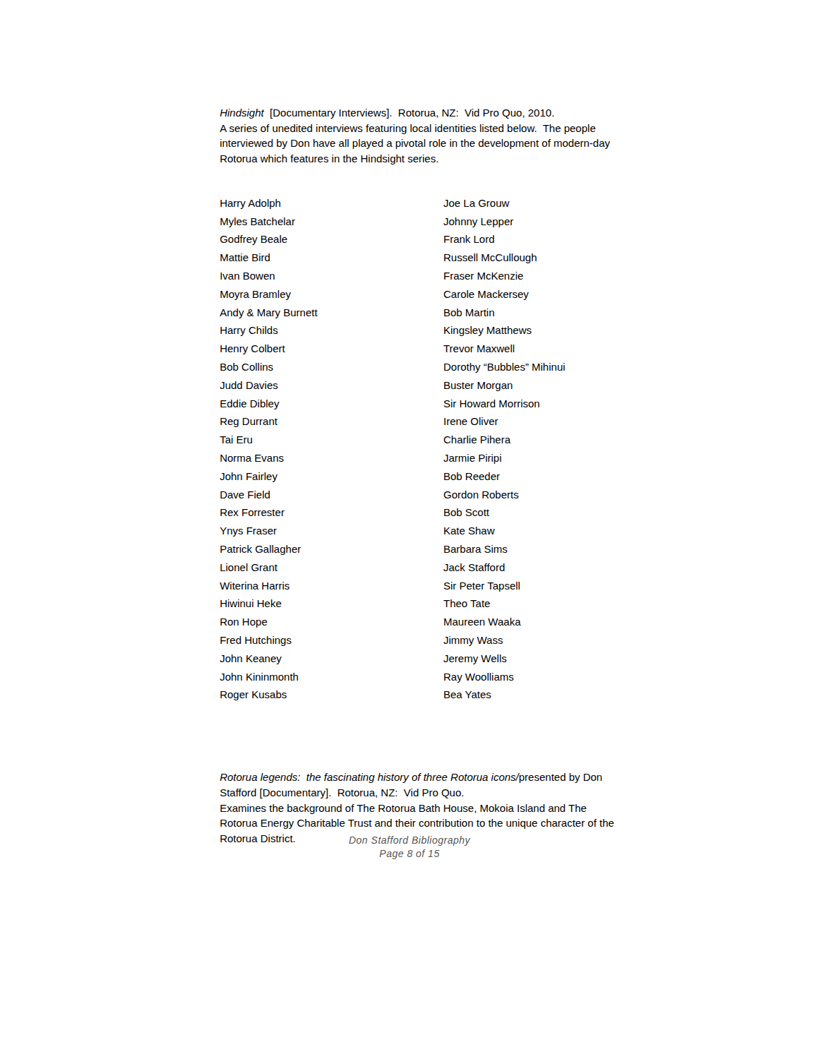Hindsight [Documentary Interviews]. Rotorua, NZ: Vid Pro Quo, 2010.
A series of unedited interviews featuring local identities listed below. The people interviewed by Don have all played a pivotal role in the development of modern-day Rotorua which features in the Hindsight series.
| Harry Adolph | Joe La Grouw |
| Myles Batchelar | Johnny Lepper |
| Godfrey Beale | Frank Lord |
| Mattie Bird | Russell McCullough |
| Ivan Bowen | Fraser McKenzie |
| Moyra Bramley | Carole Mackersey |
| Andy & Mary Burnett | Bob Martin |
| Harry Childs | Kingsley Matthews |
| Henry Colbert | Trevor Maxwell |
| Bob Collins | Dorothy “Bubbles” Mihinui |
| Judd Davies | Buster Morgan |
| Eddie Dibley | Sir Howard Morrison |
| Reg Durrant | Irene Oliver |
| Tai Eru | Charlie Pihera |
| Norma Evans | Jarmie Piripi |
| John Fairley | Bob Reeder |
| Dave Field | Gordon Roberts |
| Rex Forrester | Bob Scott |
| Ynys Fraser | Kate Shaw |
| Patrick Gallagher | Barbara Sims |
| Lionel Grant | Jack Stafford |
| Witerina Harris | Sir Peter Tapsell |
| Hiwinui Heke | Theo Tate |
| Ron Hope | Maureen Waaka |
| Fred Hutchings | Jimmy Wass |
| John Keaney | Jeremy Wells |
| John Kininmonth | Ray Woolliams |
| Roger Kusabs | Bea Yates |
Rotorua legends: the fascinating history of three Rotorua icons/presented by Don Stafford [Documentary]. Rotorua, NZ: Vid Pro Quo.
Examines the background of The Rotorua Bath House, Mokoia Island and The Rotorua Energy Charitable Trust and their contribution to the unique character of the Rotorua District.
Don Stafford Bibliography
Page 8 of 15